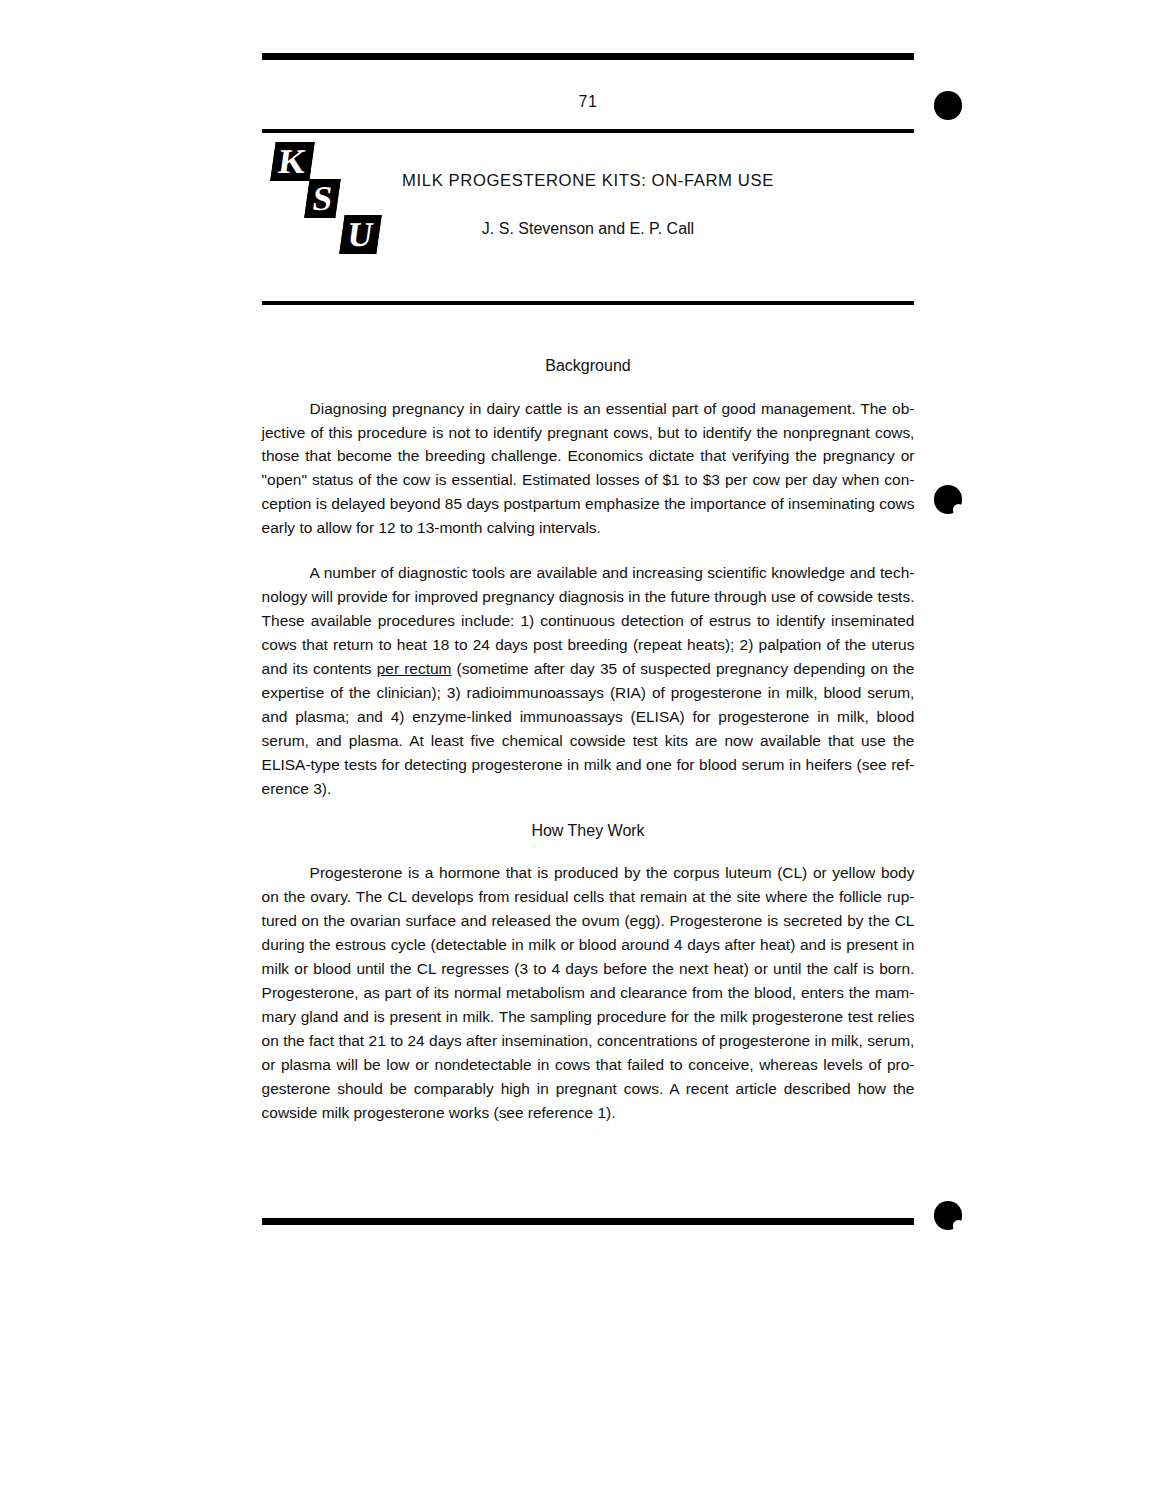71
K S U
MILK PROGESTERONE KITS: ON-FARM USE
J. S. Stevenson and E. P. Call
Background
Diagnosing pregnancy in dairy cattle is an essential part of good management. The objective of this procedure is not to identify pregnant cows, but to identify the nonpregnant cows, those that become the breeding challenge. Economics dictate that verifying the pregnancy or "open" status of the cow is essential. Estimated losses of $1 to $3 per cow per day when conception is delayed beyond 85 days postpartum emphasize the importance of inseminating cows early to allow for 12 to 13-month calving intervals.
A number of diagnostic tools are available and increasing scientific knowledge and technology will provide for improved pregnancy diagnosis in the future through use of cowside tests. These available procedures include: 1) continuous detection of estrus to identify inseminated cows that return to heat 18 to 24 days post breeding (repeat heats); 2) palpation of the uterus and its contents per rectum (sometime after day 35 of suspected pregnancy depending on the expertise of the clinician); 3) radioimmunoassays (RIA) of progesterone in milk, blood serum, and plasma; and 4) enzyme-linked immunoassays (ELISA) for progesterone in milk, blood serum, and plasma. At least five chemical cowside test kits are now available that use the ELISA-type tests for detecting progesterone in milk and one for blood serum in heifers (see reference 3).
How They Work
Progesterone is a hormone that is produced by the corpus luteum (CL) or yellow body on the ovary. The CL develops from residual cells that remain at the site where the follicle ruptured on the ovarian surface and released the ovum (egg). Progesterone is secreted by the CL during the estrous cycle (detectable in milk or blood around 4 days after heat) and is present in milk or blood until the CL regresses (3 to 4 days before the next heat) or until the calf is born. Progesterone, as part of its normal metabolism and clearance from the blood, enters the mammary gland and is present in milk. The sampling procedure for the milk progesterone test relies on the fact that 21 to 24 days after insemination, concentrations of progesterone in milk, serum, or plasma will be low or nondetectable in cows that failed to conceive, whereas levels of progesterone should be comparably high in pregnant cows. A recent article described how the cowside milk progesterone works (see reference 1).